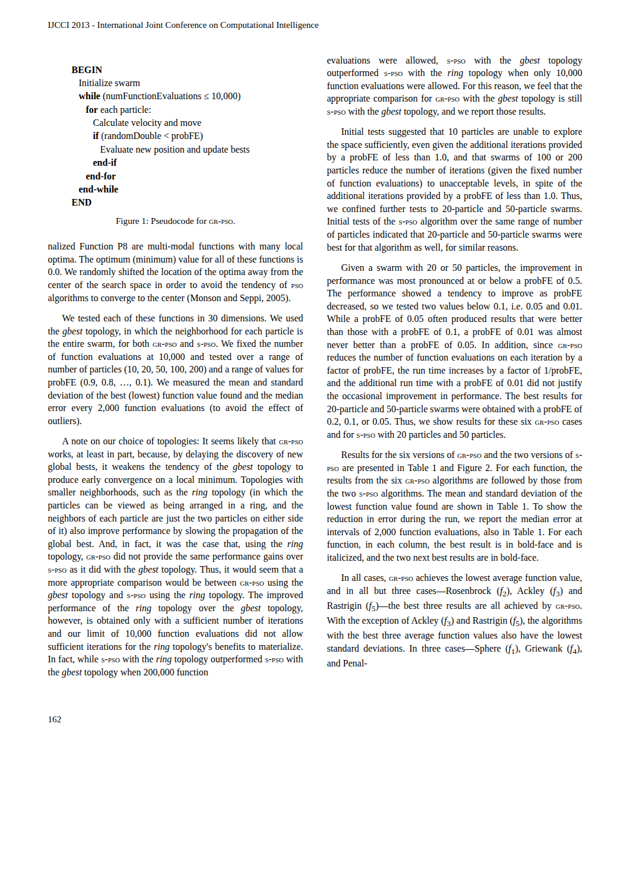IJCCI 2013 - International Joint Conference on Computational Intelligence
BEGIN
   Initialize swarm
   while (numFunctionEvaluations ≤ 10,000)
      for each particle:
         Calculate velocity and move
         if (randomDouble < probFE)
            Evaluate new position and update bests
         end-if
      end-for
   end-while
END
Figure 1: Pseudocode for gr-pso.
nalized Function P8 are multi-modal functions with many local optima. The optimum (minimum) value for all of these functions is 0.0. We randomly shifted the location of the optima away from the center of the search space in order to avoid the tendency of pso algorithms to converge to the center (Monson and Seppi, 2005).
We tested each of these functions in 30 dimensions. We used the gbest topology, in which the neighborhood for each particle is the entire swarm, for both gr-pso and s-pso. We fixed the number of function evaluations at 10,000 and tested over a range of number of particles (10, 20, 50, 100, 200) and a range of values for probFE (0.9, 0.8, …, 0.1). We measured the mean and standard deviation of the best (lowest) function value found and the median error every 2,000 function evaluations (to avoid the effect of outliers).
A note on our choice of topologies: It seems likely that gr-pso works, at least in part, because, by delaying the discovery of new global bests, it weakens the tendency of the gbest topology to produce early convergence on a local minimum. Topologies with smaller neighborhoods, such as the ring topology (in which the particles can be viewed as being arranged in a ring, and the neighbors of each particle are just the two particles on either side of it) also improve performance by slowing the propagation of the global best. And, in fact, it was the case that, using the ring topology, gr-pso did not provide the same performance gains over s-pso as it did with the gbest topology. Thus, it would seem that a more appropriate comparison would be between gr-pso using the gbest topology and s-pso using the ring topology. The improved performance of the ring topology over the gbest topology, however, is obtained only with a sufficient number of iterations and our limit of 10,000 function evaluations did not allow sufficient iterations for the ring topology's benefits to materialize. In fact, while s-pso with the ring topology outperformed s-pso with the gbest topology when 200,000 function
evaluations were allowed, s-pso with the gbest topology outperformed s-pso with the ring topology when only 10,000 function evaluations were allowed. For this reason, we feel that the appropriate comparison for gr-pso with the gbest topology is still s-pso with the gbest topology, and we report those results.
Initial tests suggested that 10 particles are unable to explore the space sufficiently, even given the additional iterations provided by a probFE of less than 1.0, and that swarms of 100 or 200 particles reduce the number of iterations (given the fixed number of function evaluations) to unacceptable levels, in spite of the additional iterations provided by a probFE of less than 1.0. Thus, we confined further tests to 20-particle and 50-particle swarms. Initial tests of the s-pso algorithm over the same range of number of particles indicated that 20-particle and 50-particle swarms were best for that algorithm as well, for similar reasons.
Given a swarm with 20 or 50 particles, the improvement in performance was most pronounced at or below a probFE of 0.5. The performance showed a tendency to improve as probFE decreased, so we tested two values below 0.1, i.e. 0.05 and 0.01. While a probFE of 0.05 often produced results that were better than those with a probFE of 0.1, a probFE of 0.01 was almost never better than a probFE of 0.05. In addition, since gr-pso reduces the number of function evaluations on each iteration by a factor of probFE, the run time increases by a factor of 1/probFE, and the additional run time with a probFE of 0.01 did not justify the occasional improvement in performance. The best results for 20-particle and 50-particle swarms were obtained with a probFE of 0.2, 0.1, or 0.05. Thus, we show results for these six gr-pso cases and for s-pso with 20 particles and 50 particles.
Results for the six versions of gr-pso and the two versions of s-pso are presented in Table 1 and Figure 2. For each function, the results from the six gr-pso algorithms are followed by those from the two s-pso algorithms. The mean and standard deviation of the lowest function value found are shown in Table 1. To show the reduction in error during the run, we report the median error at intervals of 2,000 function evaluations, also in Table 1. For each function, in each column, the best result is in bold-face and is italicized, and the two next best results are in bold-face.
In all cases, gr-pso achieves the lowest average function value, and in all but three cases—Rosenbrock (f2), Ackley (f3) and Rastrigin (f5)—the best three results are all achieved by gr-pso. With the exception of Ackley (f3) and Rastrigin (f5), the algorithms with the best three average function values also have the lowest standard deviations. In three cases—Sphere (f1), Griewank (f4), and Penal-
162